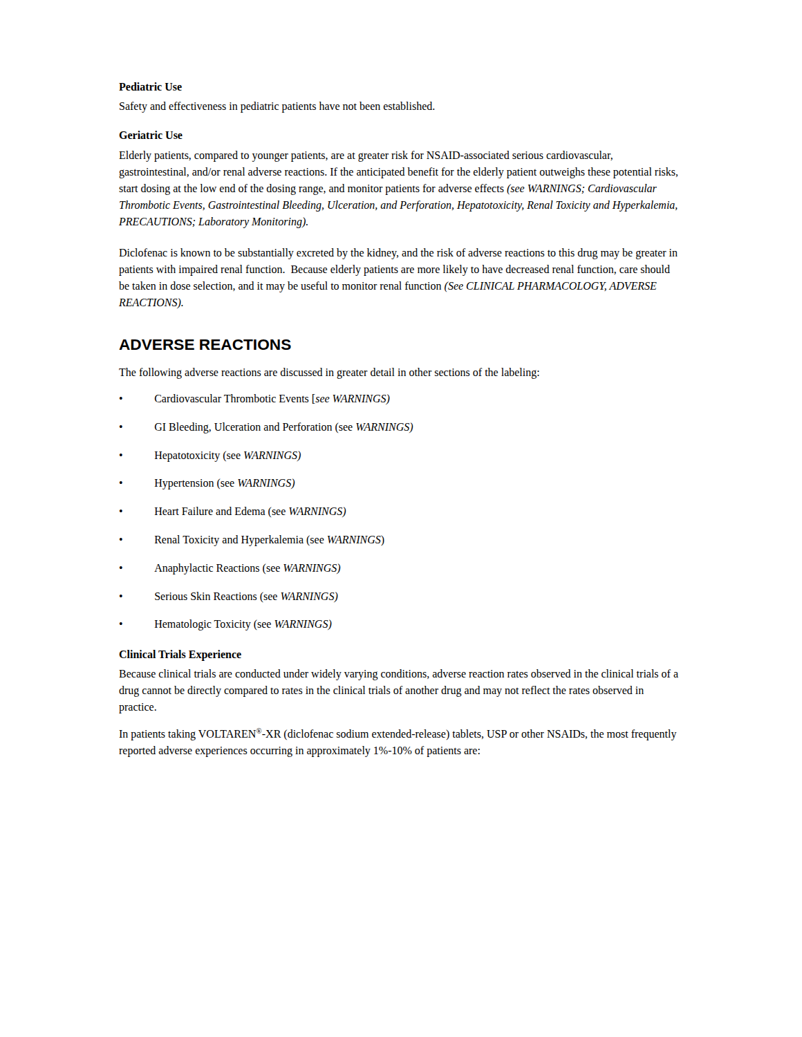Pediatric Use
Safety and effectiveness in pediatric patients have not been established.
Geriatric Use
Elderly patients, compared to younger patients, are at greater risk for NSAID-associated serious cardiovascular, gastrointestinal, and/or renal adverse reactions. If the anticipated benefit for the elderly patient outweighs these potential risks, start dosing at the low end of the dosing range, and monitor patients for adverse effects (see WARNINGS; Cardiovascular Thrombotic Events, Gastrointestinal Bleeding, Ulceration, and Perforation, Hepatotoxicity, Renal Toxicity and Hyperkalemia, PRECAUTIONS; Laboratory Monitoring).
Diclofenac is known to be substantially excreted by the kidney, and the risk of adverse reactions to this drug may be greater in patients with impaired renal function. Because elderly patients are more likely to have decreased renal function, care should be taken in dose selection, and it may be useful to monitor renal function (See CLINICAL PHARMACOLOGY, ADVERSE REACTIONS).
ADVERSE REACTIONS
The following adverse reactions are discussed in greater detail in other sections of the labeling:
Cardiovascular Thrombotic Events [see WARNINGS)
GI Bleeding, Ulceration and Perforation (see WARNINGS)
Hepatotoxicity (see WARNINGS)
Hypertension (see WARNINGS)
Heart Failure and Edema (see WARNINGS)
Renal Toxicity and Hyperkalemia (see WARNINGS)
Anaphylactic Reactions (see WARNINGS)
Serious Skin Reactions (see WARNINGS)
Hematologic Toxicity (see WARNINGS)
Clinical Trials Experience
Because clinical trials are conducted under widely varying conditions, adverse reaction rates observed in the clinical trials of a drug cannot be directly compared to rates in the clinical trials of another drug and may not reflect the rates observed in practice.
In patients taking VOLTAREN®-XR (diclofenac sodium extended-release) tablets, USP or other NSAIDs, the most frequently reported adverse experiences occurring in approximately 1%-10% of patients are: